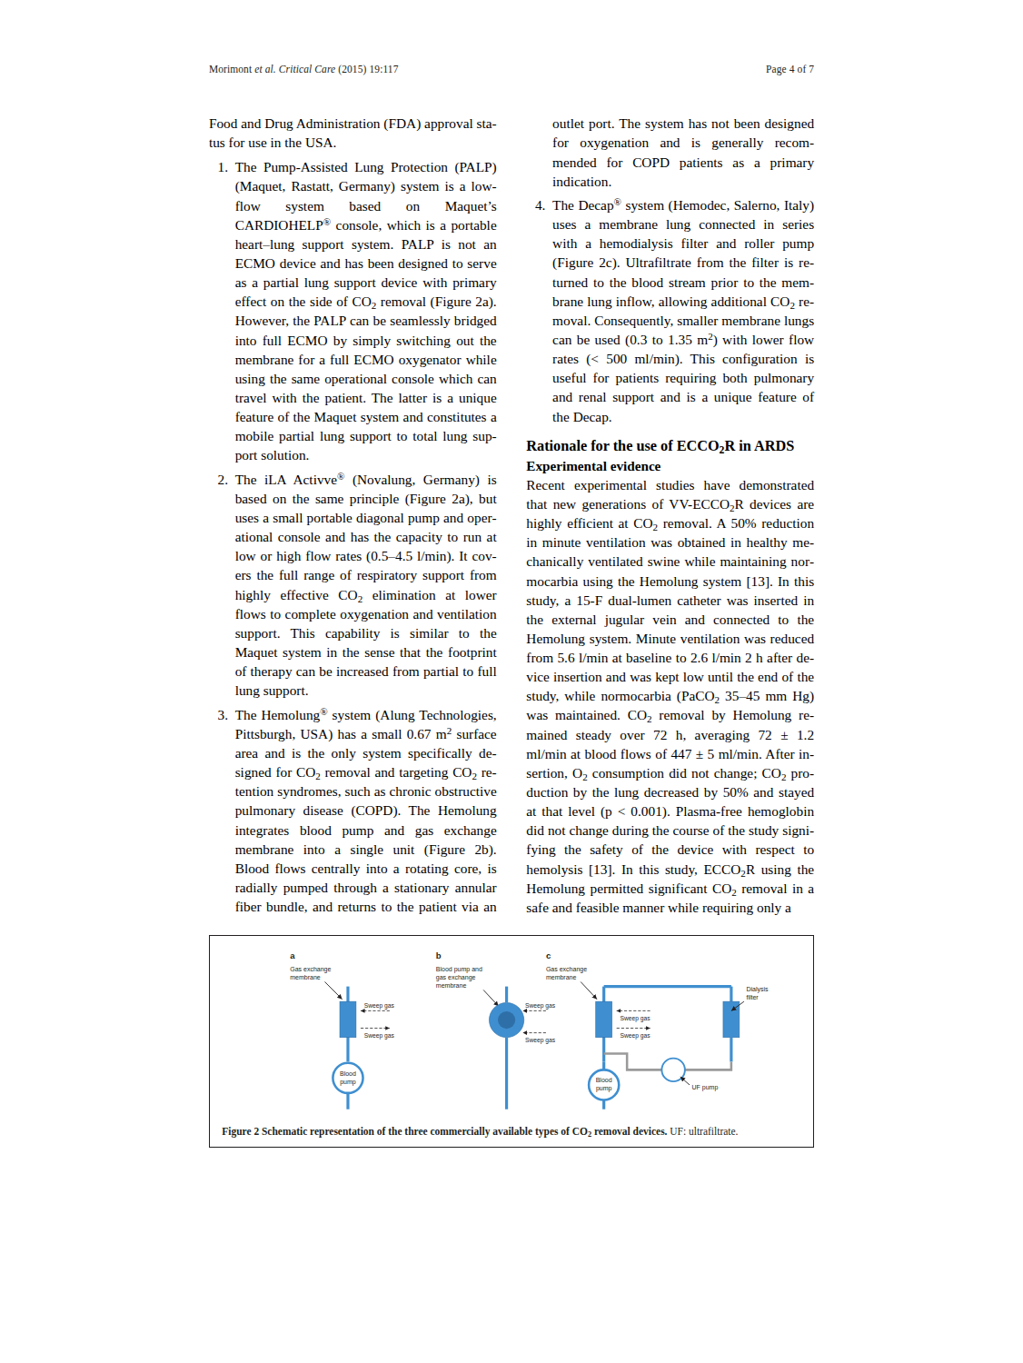Morimont et al. Critical Care (2015) 19:117
Page 4 of 7
Food and Drug Administration (FDA) approval status for use in the USA.
The Pump-Assisted Lung Protection (PALP) (Maquet, Rastatt, Germany) system is a low-flow system based on Maquet’s CARDIOHELP® console, which is a portable heart–lung support system. PALP is not an ECMO device and has been designed to serve as a partial lung support device with primary effect on the side of CO2 removal (Figure 2a). However, the PALP can be seamlessly bridged into full ECMO by simply switching out the membrane for a full ECMO oxygenator while using the same operational console which can travel with the patient. The latter is a unique feature of the Maquet system and constitutes a mobile partial lung support to total lung support solution.
The iLA Activve® (Novalung, Germany) is based on the same principle (Figure 2a), but uses a small portable diagonal pump and operational console and has the capacity to run at low or high flow rates (0.5–4.5 l/min). It covers the full range of respiratory support from highly effective CO2 elimination at lower flows to complete oxygenation and ventilation support. This capability is similar to the Maquet system in the sense that the footprint of therapy can be increased from partial to full lung support.
The Hemolung® system (Alung Technologies, Pittsburgh, USA) has a small 0.67 m2 surface area and is the only system specifically designed for CO2 removal and targeting CO2 retention syndromes, such as chronic obstructive pulmonary disease (COPD). The Hemolung integrates blood pump and gas exchange membrane into a single unit (Figure 2b). Blood flows centrally into a rotating core, is radially pumped through a stationary annular fiber bundle, and returns to the patient via an outlet port. The system has not been designed for oxygenation and is generally recommended for COPD patients as a primary indication.
The Decap® system (Hemodec, Salerno, Italy) uses a membrane lung connected in series with a hemodialysis filter and roller pump (Figure 2c). Ultrafiltrate from the filter is returned to the blood stream prior to the membrane lung inflow, allowing additional CO2 removal. Consequently, smaller membrane lungs can be used (0.3 to 1.35 m2) with lower flow rates (< 500 ml/min). This configuration is useful for patients requiring both pulmonary and renal support and is a unique feature of the Decap.
Rationale for the use of ECCO2R in ARDS
Experimental evidence
Recent experimental studies have demonstrated that new generations of VV-ECCO2R devices are highly efficient at CO2 removal. A 50% reduction in minute ventilation was obtained in healthy mechanically ventilated swine while maintaining normocarbia using the Hemolung system [13]. In this study, a 15-F dual-lumen catheter was inserted in the external jugular vein and connected to the Hemolung system. Minute ventilation was reduced from 5.6 l/min at baseline to 2.6 l/min 2 h after device insertion and was kept low until the end of the study, while normocarbia (PaCO2 35–45 mm Hg) was maintained. CO2 removal by Hemolung remained steady over 72 h, averaging 72 ± 1.2 ml/min at blood flows of 447 ± 5 ml/min. After insertion, O2 consumption did not change; CO2 production by the lung decreased by 50% and stayed at that level (p < 0.001). Plasma-free hemoglobin did not change during the course of the study signifying the safety of the device with respect to hemolysis [13]. In this study, ECCO2R using the Hemolung permitted significant CO2 removal in a safe and feasible manner while requiring only a
a b c Gas exchange membrane Sweep gas Sweep gas Blood pump Blood pump and gas exchange membrane Sweep gas Sweep gas Gas exchange membrane Dialysis filter Sweep gas Sweep gas UF pump Blood pump
Figure 2 Schematic representation of the three commercially available types of CO2 removal devices. UF: ultrafiltrate.